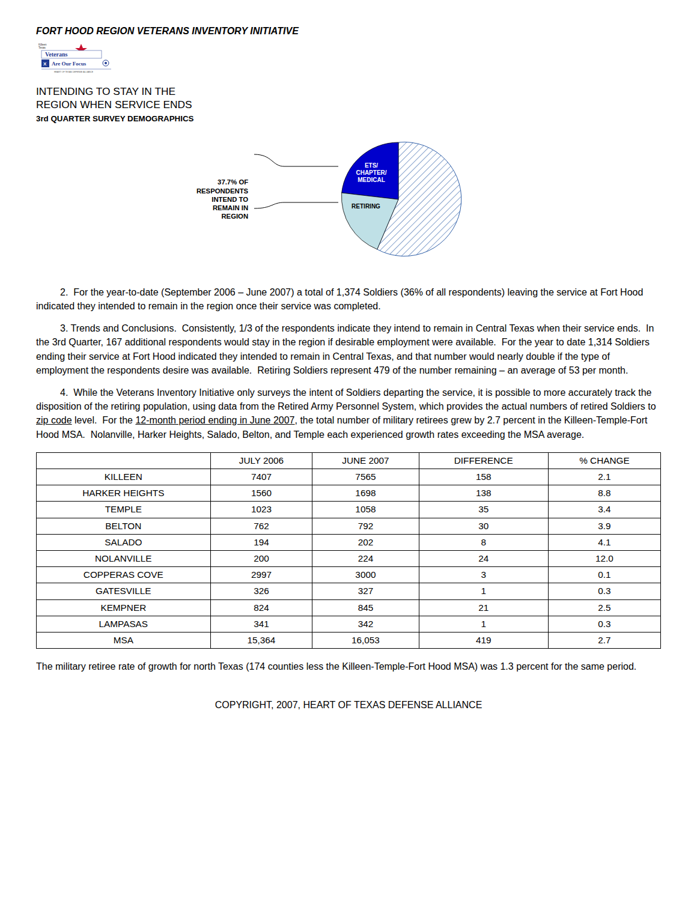FORT HOOD REGION VETERANS INVENTORY INITIATIVE
Killeen Texas Veterans X Are Our Focus HEART OF TEXAS DEFENSE ALLIANCE
INTENDING TO STAY IN THE
REGION WHEN SERVICE ENDS
3rd QUARTER SURVEY DEMOGRAPHICS
37.7% OF
RESPONDENTS
INTEND TO
REMAIN IN
REGION
ETS/ CHAPTER/ MEDICAL RETIRING
2. For the year-to-date (September 2006 – June 2007) a total of 1,374 Soldiers (36% of all respondents) leaving the service at Fort Hood indicated they intended to remain in the region once their service was completed.
3. Trends and Conclusions. Consistently, 1/3 of the respondents indicate they intend to remain in Central Texas when their service ends. In the 3rd Quarter, 167 additional respondents would stay in the region if desirable employment were available. For the year to date 1,314 Soldiers ending their service at Fort Hood indicated they intended to remain in Central Texas, and that number would nearly double if the type of employment the respondents desire was available. Retiring Soldiers represent 479 of the number remaining – an average of 53 per month.
4. While the Veterans Inventory Initiative only surveys the intent of Soldiers departing the service, it is possible to more accurately track the disposition of the retiring population, using data from the Retired Army Personnel System, which provides the actual numbers of retired Soldiers to zip code level. For the 12-month period ending in June 2007, the total number of military retirees grew by 2.7 percent in the Killeen-Temple-Fort Hood MSA. Nolanville, Harker Heights, Salado, Belton, and Temple each experienced growth rates exceeding the MSA average.
| | JULY 2006 | JUNE 2007 | DIFFERENCE | % CHANGE |
| --- | --- | --- | --- | --- |
| KILLEEN | 7407 | 7565 | 158 | 2.1 |
| HARKER HEIGHTS | 1560 | 1698 | 138 | 8.8 |
| TEMPLE | 1023 | 1058 | 35 | 3.4 |
| BELTON | 762 | 792 | 30 | 3.9 |
| SALADO | 194 | 202 | 8 | 4.1 |
| NOLANVILLE | 200 | 224 | 24 | 12.0 |
| COPPERAS COVE | 2997 | 3000 | 3 | 0.1 |
| GATESVILLE | 326 | 327 | 1 | 0.3 |
| KEMPNER | 824 | 845 | 21 | 2.5 |
| LAMPASAS | 341 | 342 | 1 | 0.3 |
| MSA | 15,364 | 16,053 | 419 | 2.7 |
The military retiree rate of growth for north Texas (174 counties less the Killeen-Temple-Fort Hood MSA) was 1.3 percent for the same period.
COPYRIGHT, 2007, HEART OF TEXAS DEFENSE ALLIANCE